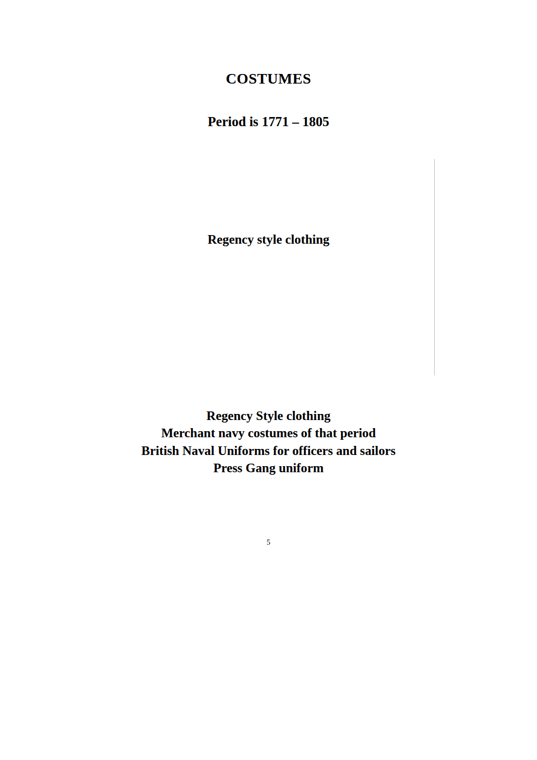COSTUMES
Period is 1771 – 1805
Regency style clothing
Regency Style clothing
Merchant navy costumes of that period
British Naval Uniforms for officers and sailors
Press Gang uniform
5